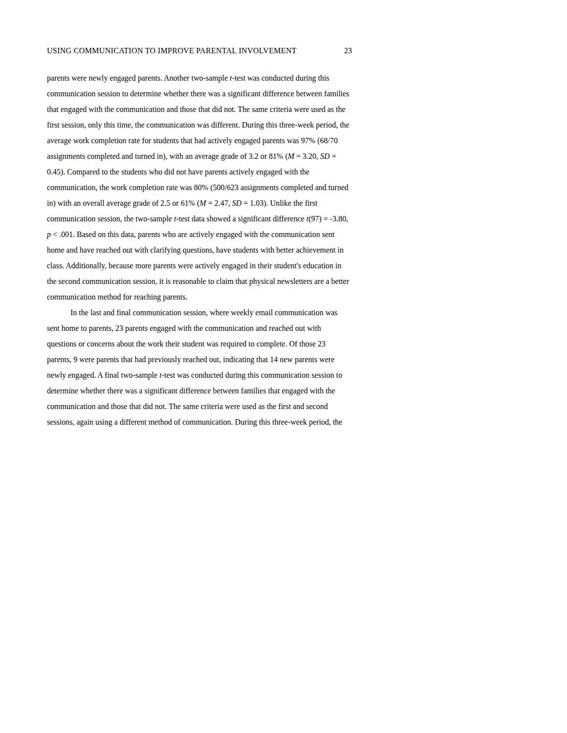Using Communication to Improve Parental Involvement 23
parents were newly engaged parents. Another two-sample t-test was conducted during this communication session to determine whether there was a significant difference between families that engaged with the communication and those that did not. The same criteria were used as the first session, only this time, the communication was different. During this three-week period, the average work completion rate for students that had actively engaged parents was 97% (68/70 assignments completed and turned in), with an average grade of 3.2 or 81% (M = 3.20, SD = 0.45). Compared to the students who did not have parents actively engaged with the communication, the work completion rate was 80% (500/623 assignments completed and turned in) with an overall average grade of 2.5 or 61% (M = 2.47, SD = 1.03). Unlike the first communication session, the two-sample t-test data showed a significant difference t(97) = -3.80, p < .001. Based on this data, parents who are actively engaged with the communication sent home and have reached out with clarifying questions, have students with better achievement in class. Additionally, because more parents were actively engaged in their student's education in the second communication session, it is reasonable to claim that physical newsletters are a better communication method for reaching parents.
In the last and final communication session, where weekly email communication was sent home to parents, 23 parents engaged with the communication and reached out with questions or concerns about the work their student was required to complete. Of those 23 parents, 9 were parents that had previously reached out, indicating that 14 new parents were newly engaged. A final two-sample t-test was conducted during this communication session to determine whether there was a significant difference between families that engaged with the communication and those that did not. The same criteria were used as the first and second sessions, again using a different method of communication. During this three-week period, the